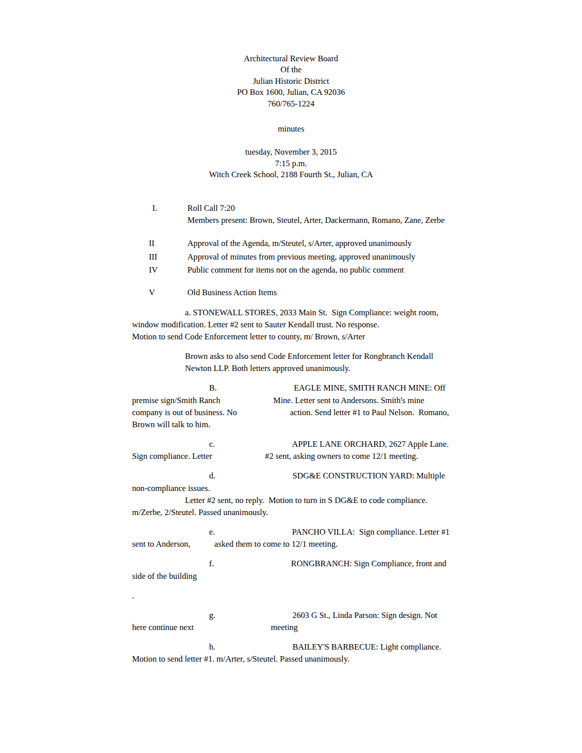Architectural Review Board
Of the
Julian Historic District
PO Box 1600, Julian, CA 92036
760/765-1224
minutes
tuesday, November 3, 2015
7:15 p.m.
Witch Creek School, 2188 Fourth St., Julian, CA
I.
Roll Call 7:20
Members present: Brown, Steutel, Arter, Dackermann, Romano, Zane, Zerbe
II
Approval of the Agenda, m/Steutel, s/Arter, approved unanimously
III
Approval of minutes from previous meeting, approved unanimously
IV
Public comment for items not on the agenda, no public comment
V
Old Business Action Items
a. STONEWALL STORES, 2033 Main St. Sign Compliance: weight room, window modification. Letter #2 sent to Sauter Kendall trust. No response. Motion to send Code Enforcement letter to county, m/ Brown, s/Arter
Brown asks to also send Code Enforcement letter for Rongbranch Kendall Newton LLP. Both letters approved unanimously.
B. EAGLE MINE, SMITH RANCH MINE: Off premise sign/Smith Ranch Mine. Letter sent to Andersons. Smith's mine company is out of business. No action. Send letter #1 to Paul Nelson. Romano, Brown will talk to him.
c. APPLE LANE ORCHARD, 2627 Apple Lane. Sign compliance. Letter #2 sent, asking owners to come 12/1 meeting.
d. SDG&E CONSTRUCTION YARD: Multiple non-compliance issues.
Letter #2 sent, no reply. Motion to turn in S DG&E to code compliance. m/Zerbe, 2/Steutel. Passed unanimously.
e. PANCHO VILLA: Sign compliance. Letter #1 sent to Anderson, asked them to come to 12/1 meeting.
f. RONGBRANCH: Sign Compliance, front and side of the building
.
g. 2603 G St., Linda Parson: Sign design. Not here continue next meeting
h. BAILEY'S BARBECUE: Light compliance. Motion to send letter #1. m/Arter, s/Steutel. Passed unanimously.